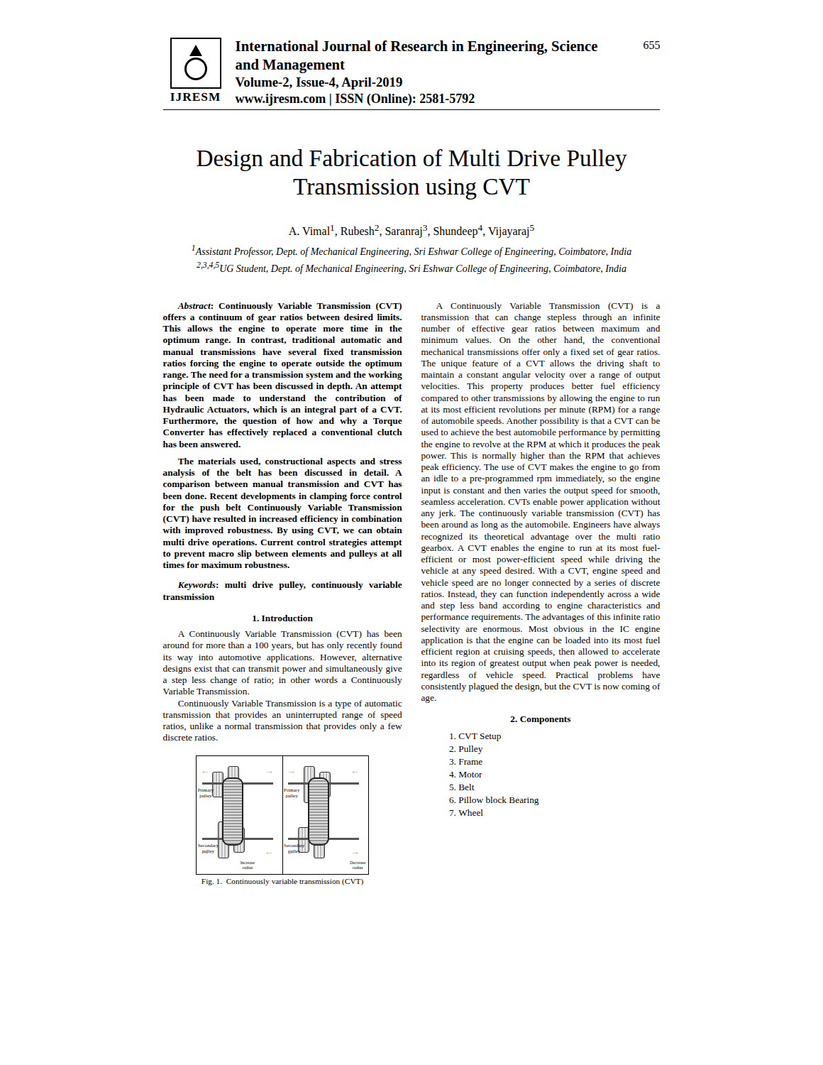IJRESM
International Journal of Research in Engineering, Science and Management
Volume-2, Issue-4, April-2019
www.ijresm.com | ISSN (Online): 2581-5792
655
Design and Fabrication of Multi Drive Pulley
Transmission using CVT
A. Vimal1, Rubesh2, Saranraj3, Shundeep4, Vijayaraj5
1Assistant Professor, Dept. of Mechanical Engineering, Sri Eshwar College of Engineering, Coimbatore, India
2,3,4,5UG Student, Dept. of Mechanical Engineering, Sri Eshwar College of Engineering, Coimbatore, India
Abstract: Continuously Variable Transmission (CVT) offers a continuum of gear ratios between desired limits. This allows the engine to operate more time in the optimum range. In contrast, traditional automatic and manual transmissions have several fixed transmission ratios forcing the engine to operate outside the optimum range. The need for a transmission system and the working principle of CVT has been discussed in depth. An attempt has been made to understand the contribution of Hydraulic Actuators, which is an integral part of a CVT. Furthermore, the question of how and why a Torque Converter has effectively replaced a conventional clutch has been answered.
The materials used, constructional aspects and stress analysis of the belt has been discussed in detail. A comparison between manual transmission and CVT has been done. Recent developments in clamping force control for the push belt Continuously Variable Transmission (CVT) have resulted in increased efficiency in combination with improved robustness. By using CVT, we can obtain multi drive operations. Current control strategies attempt to prevent macro slip between elements and pulleys at all times for maximum robustness.
Keywords: multi drive pulley, continuously variable transmission
1. Introduction
A Continuously Variable Transmission (CVT) has been around for more than a 100 years, but has only recently found its way into automotive applications. However, alternative designs exist that can transmit power and simultaneously give a step less change of ratio; in other words a Continuously Variable Transmission.
Continuously Variable Transmission is a type of automatic transmission that provides an uninterrupted range of speed ratios, unlike a normal transmission that provides only a few discrete ratios.
←
→
→
←
Primary
pulley
Secondary
pulley
Increase
radius
→
←
←
→
Primary
pulley
Secondary
pulley
Decrease
radius
Fig. 1. Continuously variable transmission (CVT)
A Continuously Variable Transmission (CVT) is a transmission that can change stepless through an infinite number of effective gear ratios between maximum and minimum values. On the other hand, the conventional mechanical transmissions offer only a fixed set of gear ratios. The unique feature of a CVT allows the driving shaft to maintain a constant angular velocity over a range of output velocities. This property produces better fuel efficiency compared to other transmissions by allowing the engine to run at its most efficient revolutions per minute (RPM) for a range of automobile speeds. Another possibility is that a CVT can be used to achieve the best automobile performance by permitting the engine to revolve at the RPM at which it produces the peak power. This is normally higher than the RPM that achieves peak efficiency. The use of CVT makes the engine to go from an idle to a pre-programmed rpm immediately, so the engine input is constant and then varies the output speed for smooth, seamless acceleration. CVTs enable power application without any jerk. The continuously variable transmission (CVT) has been around as long as the automobile. Engineers have always recognized its theoretical advantage over the multi ratio gearbox. A CVT enables the engine to run at its most fuel-efficient or most power-efficient speed while driving the vehicle at any speed desired. With a CVT, engine speed and vehicle speed are no longer connected by a series of discrete ratios. Instead, they can function independently across a wide and step less band according to engine characteristics and performance requirements. The advantages of this infinite ratio selectivity are enormous. Most obvious in the IC engine application is that the engine can be loaded into its most fuel efficient region at cruising speeds, then allowed to accelerate into its region of greatest output when peak power is needed, regardless of vehicle speed. Practical problems have consistently plagued the design, but the CVT is now coming of age.
2. Components
CVT Setup
Pulley
Frame
Motor
Belt
Pillow block Bearing
Wheel